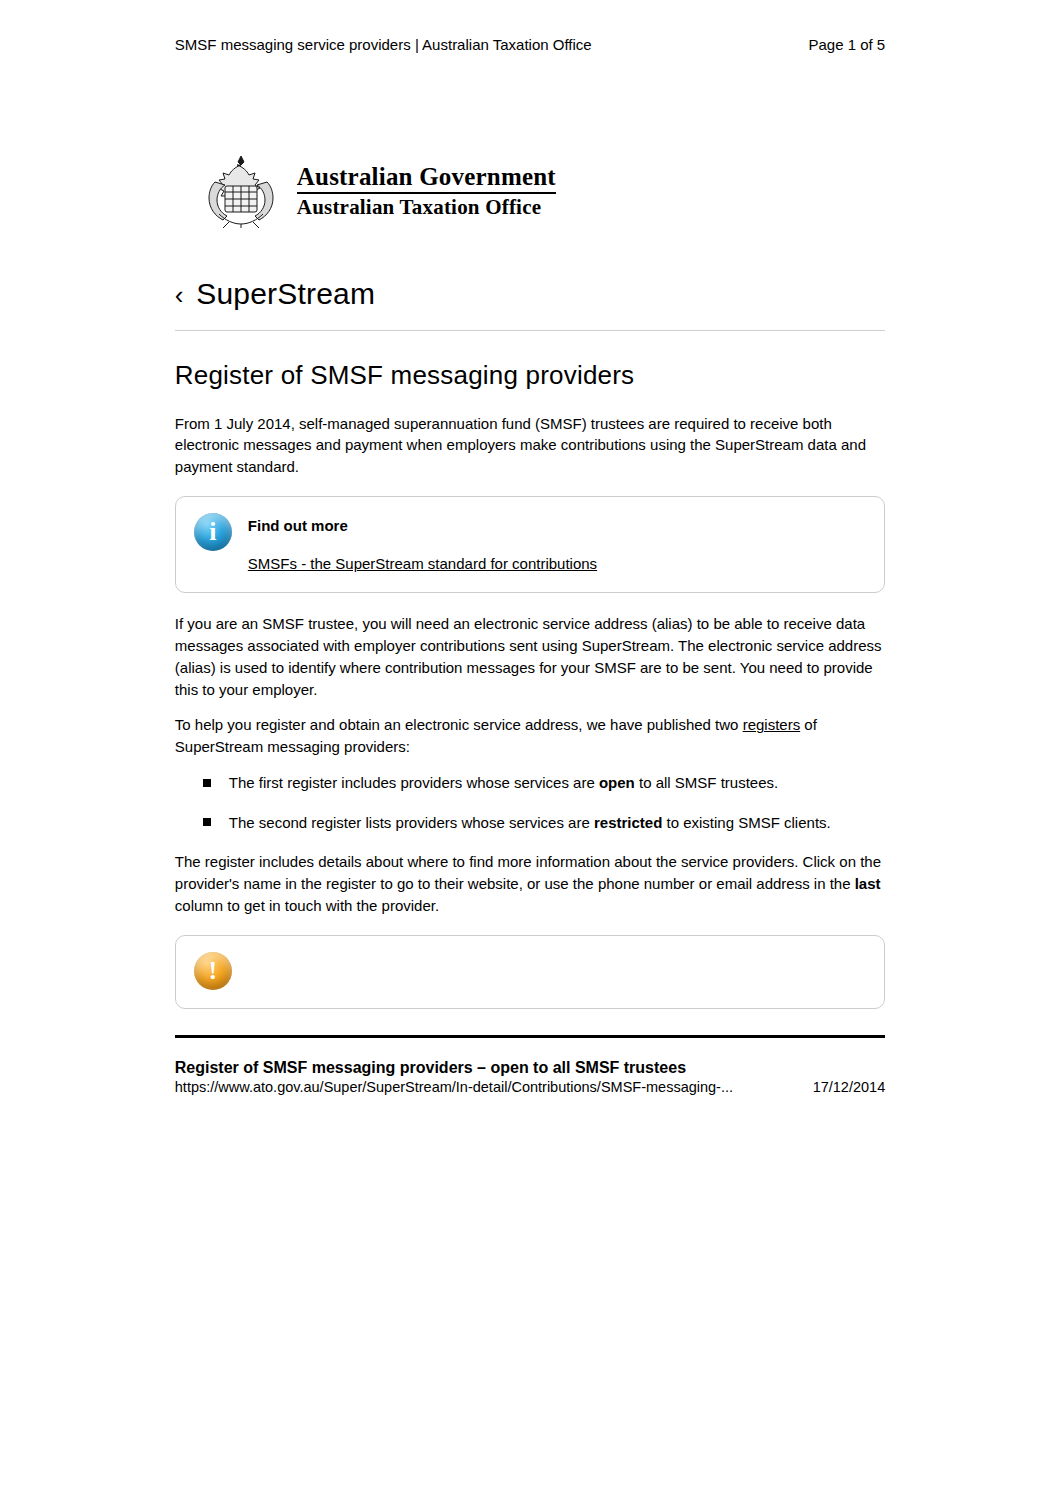SMSF messaging service providers | Australian Taxation Office
Page 1 of 5
Australian Government
Australian Taxation Office
‹ SuperStream
Register of SMSF messaging providers
From 1 July 2014, self-managed superannuation fund (SMSF) trustees are required to receive both electronic messages and payment when employers make contributions using the SuperStream data and payment standard.
i
Find out more
SMSFs - the SuperStream standard for contributions
If you are an SMSF trustee, you will need an electronic service address (alias) to be able to receive data messages associated with employer contributions sent using SuperStream. The electronic service address (alias) is used to identify where contribution messages for your SMSF are to be sent. You need to provide this to your employer.
To help you register and obtain an electronic service address, we have published two registers of SuperStream messaging providers:
The first register includes providers whose services are open to all SMSF trustees.
The second register lists providers whose services are restricted to existing SMSF clients.
The register includes details about where to find more information about the service providers. Click on the provider's name in the register to go to their website, or use the phone number or email address in the last column to get in touch with the provider.
!
Register of SMSF messaging providers – open to all SMSF trustees
https://www.ato.gov.au/Super/SuperStream/In-detail/Contributions/SMSF-messaging-...
17/12/2014